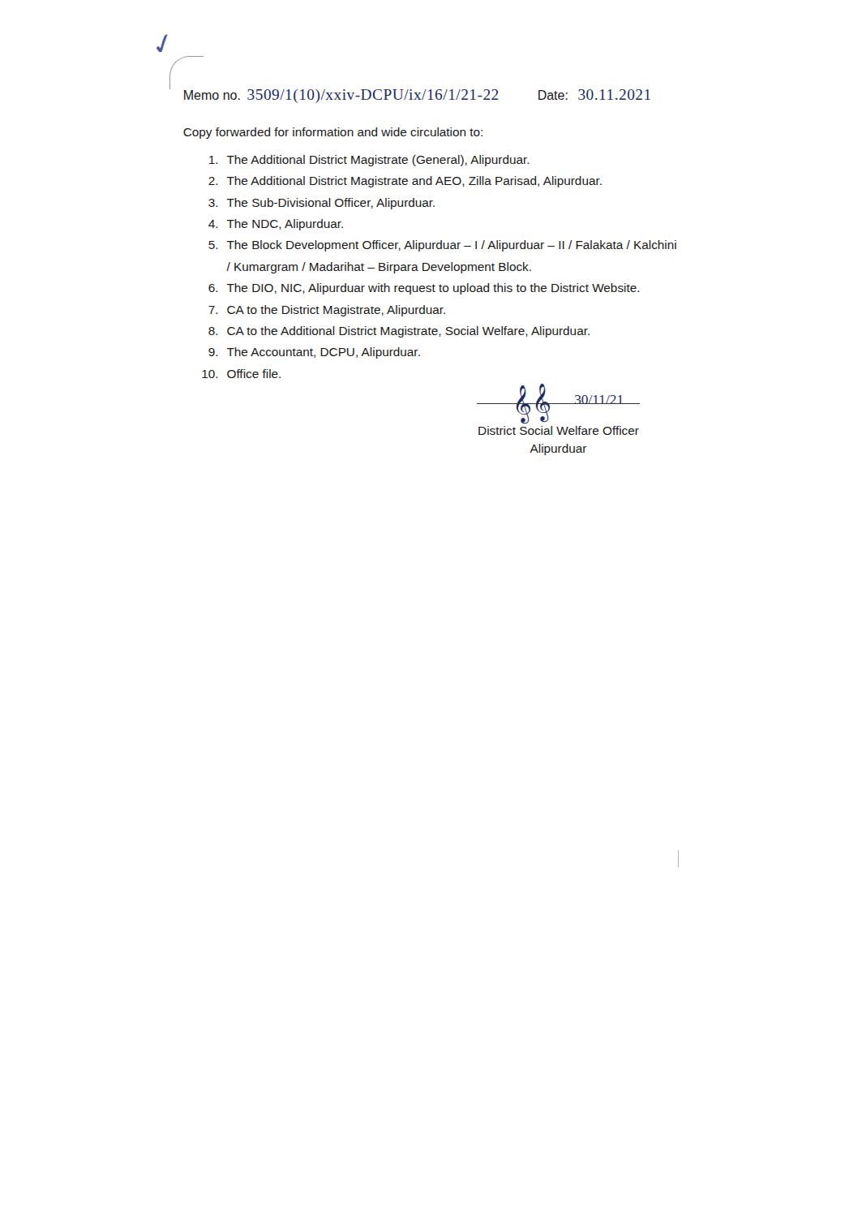✓
Memo no. 3509/1(10)/xxiv‑DCPU/ix/16/1/21‑22
Date: 30.11.2021
Copy forwarded for information and wide circulation to:
The Additional District Magistrate (General), Alipurduar.
The Additional District Magistrate and AEO, Zilla Parisad, Alipurduar.
The Sub-Divisional Officer, Alipurduar.
The NDC, Alipurduar.
The Block Development Officer, Alipurduar – I / Alipurduar – II / Falakata / Kalchini / Kumargram / Madarihat – Birpara Development Block.
The DIO, NIC, Alipurduar with request to upload this to the District Website.
CA to the District Magistrate, Alipurduar.
CA to the Additional District Magistrate, Social Welfare, Alipurduar.
The Accountant, DCPU, Alipurduar.
Office file.
𝄞𝄞
30/11/21
District Social Welfare Officer
Alipurduar